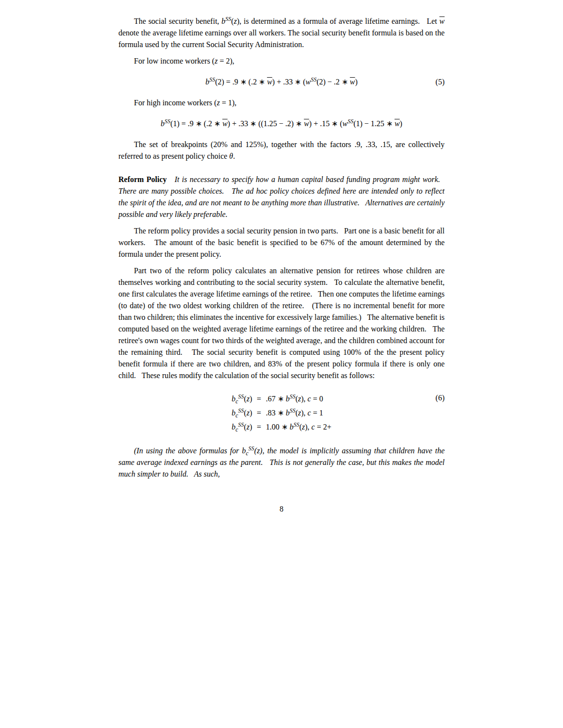The social security benefit, bSS(z), is determined as a formula of average lifetime earnings. Let w denote the average lifetime earnings over all workers. The social security benefit formula is based on the formula used by the current Social Security Administration.
For low income workers (z = 2),
bSS(2) = .9 ∗ (.2 ∗ w) + .33 ∗ (wSS(2) − .2 ∗ w) (5)
For high income workers (z = 1),
bSS(1) = .9 ∗ (.2 ∗ w) + .33 ∗ ((1.25 − .2) ∗ w) + .15 ∗ (wSS(1) − 1.25 ∗ w)
The set of breakpoints (20% and 125%), together with the factors .9, .33, .15, are collectively referred to as present policy choice θ.
Reform Policy It is necessary to specify how a human capital based funding program might work. There are many possible choices. The ad hoc policy choices defined here are intended only to reflect the spirit of the idea, and are not meant to be anything more than illustrative. Alternatives are certainly possible and very likely preferable.
The reform policy provides a social security pension in two parts. Part one is a basic benefit for all workers. The amount of the basic benefit is specified to be 67% of the amount determined by the formula under the present policy.
Part two of the reform policy calculates an alternative pension for retirees whose children are themselves working and contributing to the social security system. To calculate the alternative benefit, one first calculates the average lifetime earnings of the retiree. Then one computes the lifetime earnings (to date) of the two oldest working children of the retiree. (There is no incremental benefit for more than two children; this eliminates the incentive for excessively large families.) The alternative benefit is computed based on the weighted average lifetime earnings of the retiree and the working children. The retiree's own wages count for two thirds of the weighted average, and the children combined account for the remaining third. The social security benefit is computed using 100% of the the present policy benefit formula if there are two children, and 83% of the present policy formula if there is only one child. These rules modify the calculation of the social security benefit as follows:
| b c SS ( z ) | = | .67 ∗ b SS ( z ), c = 0 |
| b c SS ( z ) | = | .83 ∗ b SS ( z ), c = 1 |
| b c SS ( z ) | = | 1.00 ∗ b SS ( z ), c = 2+ |
(6)
(In using the above formulas for bcSS(z), the model is implicitly assuming that children have the same average indexed earnings as the parent. This is not generally the case, but this makes the model much simpler to build. As such,
8